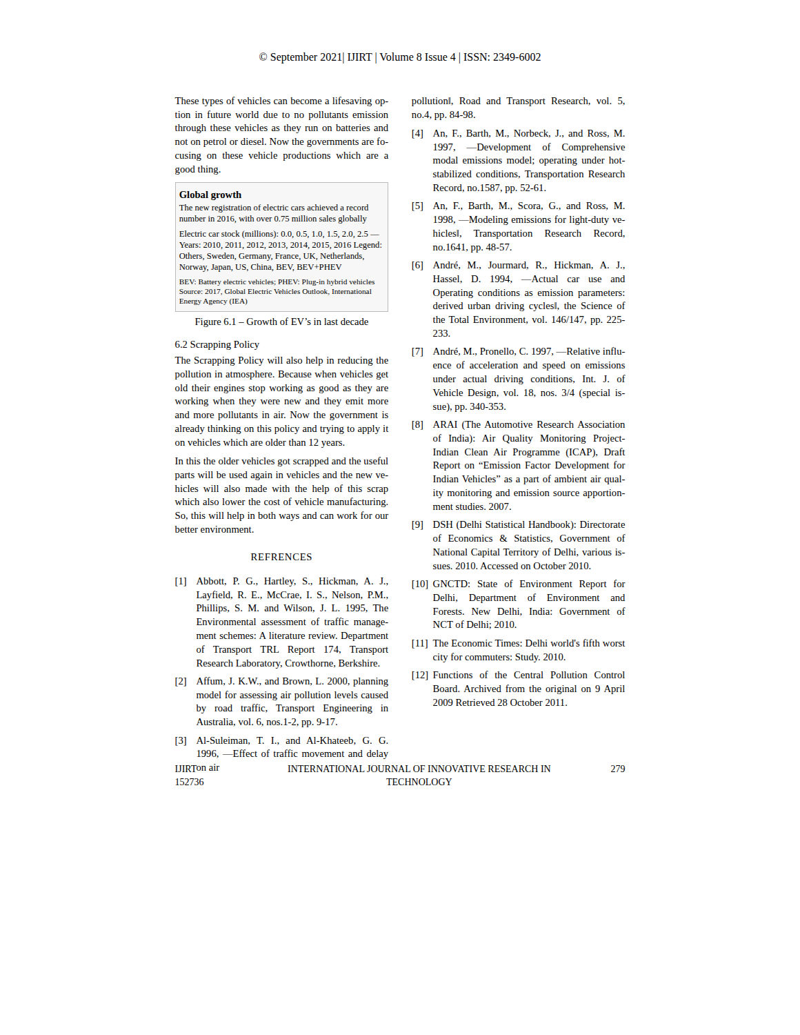© September 2021| IJIRT | Volume 8 Issue 4 | ISSN: 2349-6002
These types of vehicles can become a lifesaving option in future world due to no pollutants emission through these vehicles as they run on batteries and not on petrol or diesel. Now the governments are focusing on these vehicle productions which are a good thing.
Global growth The new registration of electric cars achieved a record number in 2016, with over 0.75 million sales globally Electric car stock (millions): 0.0, 0.5, 1.0, 1.5, 2.0, 2.5 — Years: 2010, 2011, 2012, 2013, 2014, 2015, 2016 Legend: Others, Sweden, Germany, France, UK, Netherlands, Norway, Japan, US, China, BEV, BEV+PHEV BEV: Battery electric vehicles; PHEV: Plug-in hybrid vehicles
Source: 2017, Global Electric Vehicles Outlook, International Energy Agency (IEA)
Figure 6.1 – Growth of EV’s in last decade
6.2 Scrapping Policy
The Scrapping Policy will also help in reducing the pollution in atmosphere. Because when vehicles get old their engines stop working as good as they are working when they were new and they emit more and more pollutants in air. Now the government is already thinking on this policy and trying to apply it on vehicles which are older than 12 years.
In this the older vehicles got scrapped and the useful parts will be used again in vehicles and the new vehicles will also made with the help of this scrap which also lower the cost of vehicle manufacturing. So, this will help in both ways and can work for our better environment.
REFRENCES
Abbott, P. G., Hartley, S., Hickman, A. J., Layfield, R. E., McCrae, I. S., Nelson, P.M., Phillips, S. M. and Wilson, J. L. 1995, The Environmental assessment of traffic management schemes: A literature review. Department of Transport TRL Report 174, Transport Research Laboratory, Crowthorne, Berkshire.
Affum, J. K.W., and Brown, L. 2000, planning model for assessing air pollution levels caused by road traffic, Transport Engineering in Australia, vol. 6, nos.1-2, pp. 9-17.
Al-Suleiman, T. I., and Al-Khateeb, G. G. 1996, ―Effect of traffic movement and delay on air
pollution‖, Road and Transport Research, vol. 5, no.4, pp. 84-98.
An, F., Barth, M., Norbeck, J., and Ross, M. 1997, ―Development of Comprehensive modal emissions model; operating under hot-stabilized conditions, Transportation Research Record, no.1587, pp. 52-61.
An, F., Barth, M., Scora, G., and Ross, M. 1998, ―Modeling emissions for light-duty vehicles‖, Transportation Research Record, no.1641, pp. 48-57.
André, M., Jourmard, R., Hickman, A. J., Hassel, D. 1994, ―Actual car use and Operating conditions as emission parameters: derived urban driving cycles‖, the Science of the Total Environment, vol. 146/147, pp. 225-233.
André, M., Pronello, C. 1997, ―Relative influence of acceleration and speed on emissions under actual driving conditions, Int. J. of Vehicle Design, vol. 18, nos. 3/4 (special issue), pp. 340-353.
ARAI (The Automotive Research Association of India): Air Quality Monitoring Project-Indian Clean Air Programme (ICAP), Draft Report on “Emission Factor Development for Indian Vehicles” as a part of ambient air quality monitoring and emission source apportionment studies. 2007.
DSH (Delhi Statistical Handbook): Directorate of Economics & Statistics, Government of National Capital Territory of Delhi, various issues. 2010. Accessed on October 2010.
GNCTD: State of Environment Report for Delhi, Department of Environment and Forests. New Delhi, India: Government of NCT of Delhi; 2010.
The Economic Times: Delhi world's fifth worst city for commuters: Study. 2010.
Functions of the Central Pollution Control Board. Archived from the original on 9 April 2009 Retrieved 28 October 2011.
IJIRT 152736 INTERNATIONAL JOURNAL OF INNOVATIVE RESEARCH IN TECHNOLOGY 279